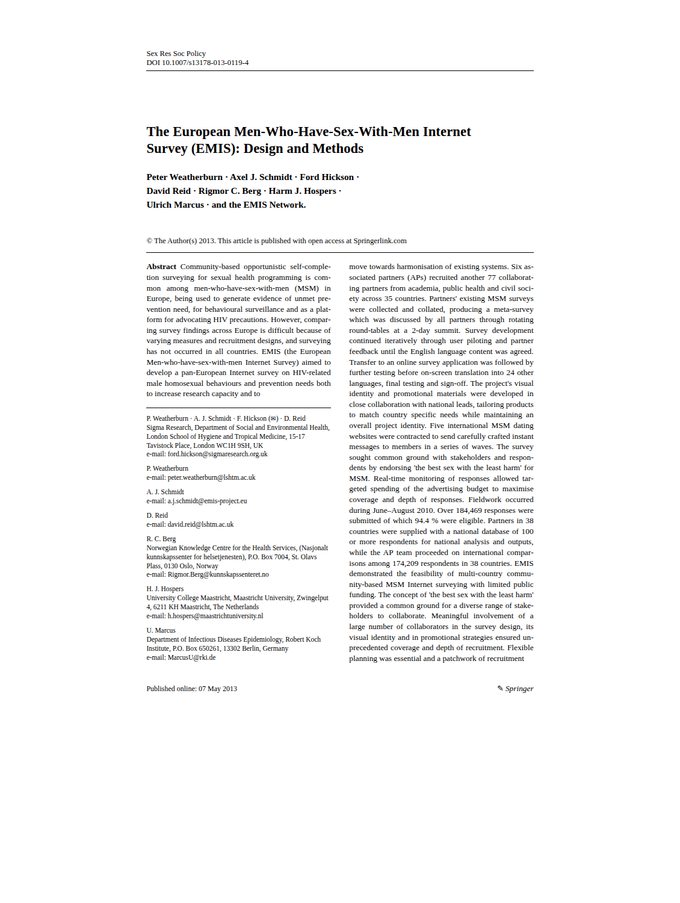Sex Res Soc Policy
DOI 10.1007/s13178-013-0119-4
The European Men-Who-Have-Sex-With-Men Internet
Survey (EMIS): Design and Methods
Peter Weatherburn · Axel J. Schmidt · Ford Hickson ·
David Reid · Rigmor C. Berg · Harm J. Hospers ·
Ulrich Marcus · and the EMIS Network.
© The Author(s) 2013. This article is published with open access at Springerlink.com
Abstract Community-based opportunistic self-completion surveying for sexual health programming is common among men-who-have-sex-with-men (MSM) in Europe, being used to generate evidence of unmet prevention need, for behavioural surveillance and as a platform for advocating HIV precautions. However, comparing survey findings across Europe is difficult because of varying measures and recruitment designs, and surveying has not occurred in all countries. EMIS (the European Men-who-have-sex-with-men Internet Survey) aimed to develop a pan-European Internet survey on HIV-related male homosexual behaviours and prevention needs both to increase research capacity and to
P. Weatherburn · A. J. Schmidt · F. Hickson (✉) · D. Reid
Sigma Research, Department of Social and Environmental Health,
London School of Hygiene and Tropical Medicine, 15-17
Tavistock Place, London WC1H 9SH, UK
e-mail: ford.hickson@sigmaresearch.org.uk
P. Weatherburn
e-mail: peter.weatherburn@lshtm.ac.uk
A. J. Schmidt
e-mail: a.j.schmidt@emis-project.eu
D. Reid
e-mail: david.reid@lshtm.ac.uk
R. C. Berg
Norwegian Knowledge Centre for the Health Services, (Nasjonalt
kunnskapssenter for helsetjenesten), P.O. Box 7004, St. Olavs
Plass, 0130 Oslo, Norway
e-mail: Rigmor.Berg@kunnskapssenteret.no
H. J. Hospers
University College Maastricht, Maastricht University, Zwingelput
4, 6211 KH Maastricht, The Netherlands
e-mail: h.hospers@maastrichtuniversity.nl
U. Marcus
Department of Infectious Diseases Epidemiology, Robert Koch
Institute, P.O. Box 650261, 13302 Berlin, Germany
e-mail: MarcusU@rki.de
move towards harmonisation of existing systems. Six associated partners (APs) recruited another 77 collaborating partners from academia, public health and civil society across 35 countries. Partners' existing MSM surveys were collected and collated, producing a meta-survey which was discussed by all partners through rotating round-tables at a 2-day summit. Survey development continued iteratively through user piloting and partner feedback until the English language content was agreed. Transfer to an online survey application was followed by further testing before on-screen translation into 24 other languages, final testing and sign-off. The project's visual identity and promotional materials were developed in close collaboration with national leads, tailoring products to match country specific needs while maintaining an overall project identity. Five international MSM dating websites were contracted to send carefully crafted instant messages to members in a series of waves. The survey sought common ground with stakeholders and respondents by endorsing 'the best sex with the least harm' for MSM. Real-time monitoring of responses allowed targeted spending of the advertising budget to maximise coverage and depth of responses. Fieldwork occurred during June–August 2010. Over 184,469 responses were submitted of which 94.4 % were eligible. Partners in 38 countries were supplied with a national database of 100 or more respondents for national analysis and outputs, while the AP team proceeded on international comparisons among 174,209 respondents in 38 countries. EMIS demonstrated the feasibility of multi-country community-based MSM Internet surveying with limited public funding. The concept of 'the best sex with the least harm' provided a common ground for a diverse range of stakeholders to collaborate. Meaningful involvement of a large number of collaborators in the survey design, its visual identity and in promotional strategies ensured unprecedented coverage and depth of recruitment. Flexible planning was essential and a patchwork of recruitment
Published online: 07 May 2013
✎ Springer